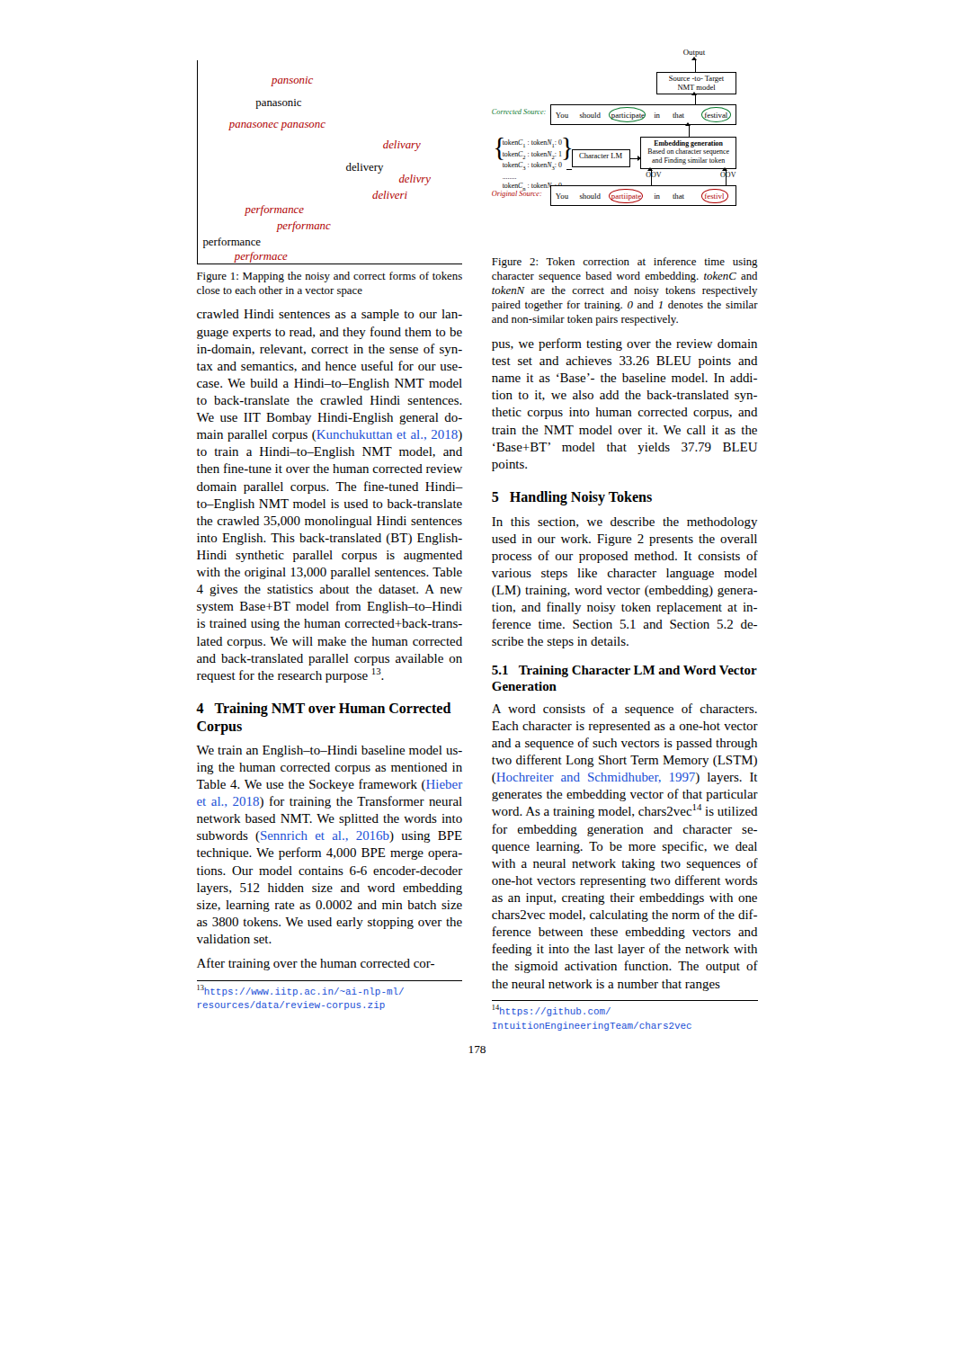pansonic panasonic panasonec panasonc delivary delivery delivry deliveri performance performanc performance performace
Figure 1: Mapping the noisy and correct forms of tokens close to each other in a vector space
crawled Hindi sentences as a sample to our language experts to read, and they found them to be in-domain, relevant, correct in the sense of syntax and semantics, and hence useful for our use-case. We build a Hindi–to–English NMT model to back-translate the crawled Hindi sentences. We use IIT Bombay Hindi-English general domain parallel corpus (Kunchukuttan et al., 2018) to train a Hindi–to–English NMT model, and then fine-tune it over the human corrected review domain parallel corpus. The fine-tuned Hindi–to–English NMT model is used to back-translate the crawled 35,000 monolingual Hindi sentences into English. This back-translated (BT) English-Hindi synthetic parallel corpus is augmented with the original 13,000 parallel sentences. Table 4 gives the statistics about the dataset. A new system Base+BT model from English–to–Hindi is trained using the human corrected+back-translated corpus. We will make the human corrected and back-translated parallel corpus available on request for the research purpose 13.
4 Training NMT over Human Corrected Corpus
We train an English–to–Hindi baseline model using the human corrected corpus as mentioned in Table 4. We use the Sockeye framework (Hieber et al., 2018) for training the Transformer neural network based NMT. We splitted the words into subwords (Sennrich et al., 2016b) using BPE technique. We perform 4,000 BPE merge operations. Our model contains 6-6 encoder-decoder layers, 512 hidden size and word embedding size, learning rate as 0.0002 and min batch size as 3800 tokens. We used early stopping over the validation set.
After training over the human corrected cor-
13https://www.iitp.ac.in/~ai-nlp-ml/
resources/data/review-corpus.zip
Output
Source -to- Target
NMT model
Corrected Source:
You
should
participate
in
that
festival
{
tokenC1 : tokenN1: 0
tokenC2 : tokenN2: 1
tokenC3 : tokenN3: 0
........
tokenCn : tokenNn: 0
}
Character LM
Embedding generation
Based on character sequence
and Finding similar token
OOV
OOV
Original Source:
You
should
partiipate
in
that
festivl
Figure 2: Token correction at inference time using character sequence based word embedding. tokenC and tokenN are the correct and noisy tokens respectively paired together for training. 0 and 1 denotes the similar and non-similar token pairs respectively.
pus, we perform testing over the review domain test set and achieves 33.26 BLEU points and name it as ‘Base’- the baseline model. In addition to it, we also add the back-translated synthetic corpus into human corrected corpus, and train the NMT model over it. We call it as the ‘Base+BT’ model that yields 37.79 BLEU points.
5 Handling Noisy Tokens
In this section, we describe the methodology used in our work. Figure 2 presents the overall process of our proposed method. It consists of various steps like character language model (LM) training, word vector (embedding) generation, and finally noisy token replacement at inference time. Section 5.1 and Section 5.2 describe the steps in details.
5.1 Training Character LM and Word Vector Generation
A word consists of a sequence of characters. Each character is represented as a one-hot vector and a sequence of such vectors is passed through two different Long Short Term Memory (LSTM) (Hochreiter and Schmidhuber, 1997) layers. It generates the embedding vector of that particular word. As a training model, chars2vec14 is utilized for embedding generation and character sequence learning. To be more specific, we deal with a neural network taking two sequences of one-hot vectors representing two different words as an input, creating their embeddings with one chars2vec model, calculating the norm of the difference between these embedding vectors and feeding it into the last layer of the network with the sigmoid activation function. The output of the neural network is a number that ranges
14https://github.com/
IntuitionEngineeringTeam/chars2vec
178